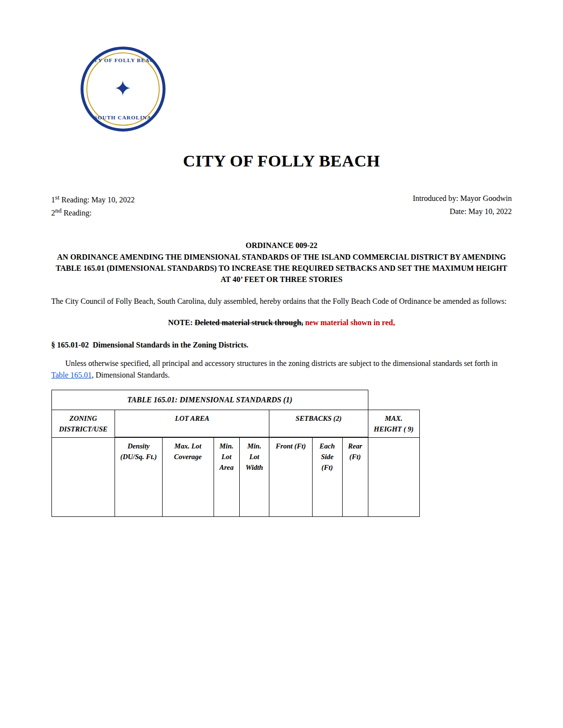CITY OF FOLLY BEACH
✦
SOUTH CAROLINA
CITY OF FOLLY BEACH
| 1 st Reading: May 10, 2022 | Introduced by: Mayor Goodwin |
| 2 nd Reading: | Date: May 10, 2022 |
ORDINANCE 009-22
AN ORDINANCE AMENDING THE DIMENSIONAL STANDARDS OF THE ISLAND COMMERCIAL DISTRICT BY AMENDING TABLE 165.01 (DIMENSIONAL STANDARDS) TO INCREASE THE REQUIRED SETBACKS AND SET THE MAXIMUM HEIGHT AT 40’ FEET OR THREE STORIES
The City Council of Folly Beach, South Carolina, duly assembled, hereby ordains that the Folly Beach Code of Ordinance be amended as follows:
NOTE: Deleted material struck through, new material shown in red,
§ 165.01-02 Dimensional Standards in the Zoning Districts.
Unless otherwise specified, all principal and accessory structures in the zoning districts are subject to the dimensional standards set forth in Table 165.01, Dimensional Standards.
| TABLE 165.01: DIMENSIONAL STANDARDS (1) |
| ZONING DISTRICT/USE | LOT AREA | SETBACKS (2) | MAX. HEIGHT ( 9) |
| | Density (DU/Sq. Ft.) | Max. Lot Coverage | Min. Lot Area | Min. Lot Width | Front (Ft) | Each Side (Ft) | Rear (Ft) | |